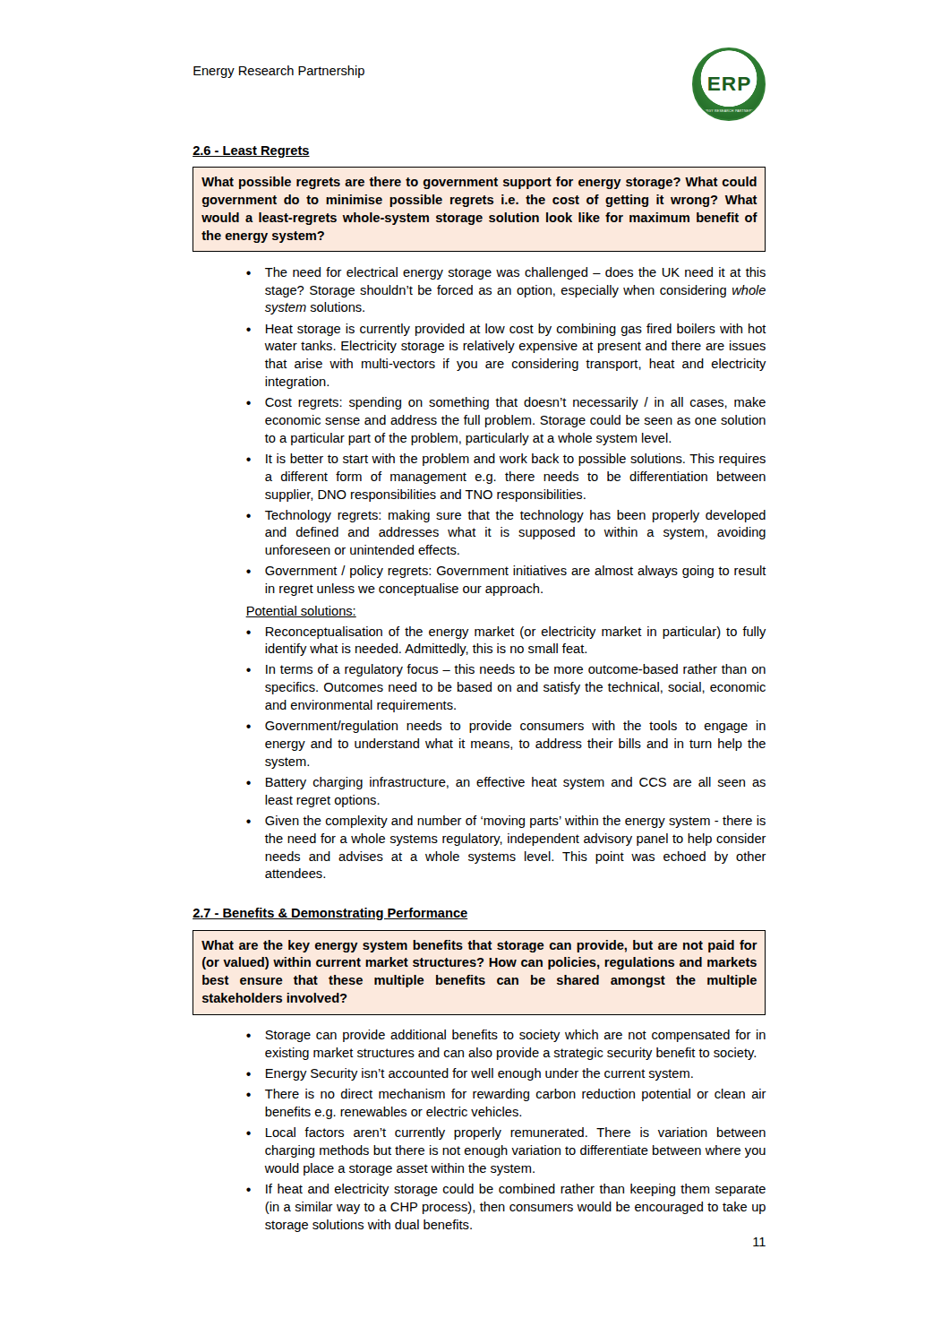Energy Research Partnership
2.6 - Least Regrets
What possible regrets are there to government support for energy storage? What could government do to minimise possible regrets i.e. the cost of getting it wrong? What would a least-regrets whole-system storage solution look like for maximum benefit of the energy system?
The need for electrical energy storage was challenged – does the UK need it at this stage? Storage shouldn’t be forced as an option, especially when considering whole system solutions.
Heat storage is currently provided at low cost by combining gas fired boilers with hot water tanks. Electricity storage is relatively expensive at present and there are issues that arise with multi-vectors if you are considering transport, heat and electricity integration.
Cost regrets: spending on something that doesn’t necessarily / in all cases, make economic sense and address the full problem. Storage could be seen as one solution to a particular part of the problem, particularly at a whole system level.
It is better to start with the problem and work back to possible solutions. This requires a different form of management e.g. there needs to be differentiation between supplier, DNO responsibilities and TNO responsibilities.
Technology regrets: making sure that the technology has been properly developed and defined and addresses what it is supposed to within a system, avoiding unforeseen or unintended effects.
Government / policy regrets: Government initiatives are almost always going to result in regret unless we conceptualise our approach.
Potential solutions:
Reconceptualisation of the energy market (or electricity market in particular) to fully identify what is needed. Admittedly, this is no small feat.
In terms of a regulatory focus – this needs to be more outcome-based rather than on specifics. Outcomes need to be based on and satisfy the technical, social, economic and environmental requirements.
Government/regulation needs to provide consumers with the tools to engage in energy and to understand what it means, to address their bills and in turn help the system.
Battery charging infrastructure, an effective heat system and CCS are all seen as least regret options.
Given the complexity and number of ‘moving parts’ within the energy system - there is the need for a whole systems regulatory, independent advisory panel to help consider needs and advises at a whole systems level. This point was echoed by other attendees.
2.7 - Benefits & Demonstrating Performance
What are the key energy system benefits that storage can provide, but are not paid for (or valued) within current market structures? How can policies, regulations and markets best ensure that these multiple benefits can be shared amongst the multiple stakeholders involved?
Storage can provide additional benefits to society which are not compensated for in existing market structures and can also provide a strategic security benefit to society.
Energy Security isn’t accounted for well enough under the current system.
There is no direct mechanism for rewarding carbon reduction potential or clean air benefits e.g. renewables or electric vehicles.
Local factors aren’t currently properly remunerated. There is variation between charging methods but there is not enough variation to differentiate between where you would place a storage asset within the system.
If heat and electricity storage could be combined rather than keeping them separate (in a similar way to a CHP process), then consumers would be encouraged to take up storage solutions with dual benefits.
11